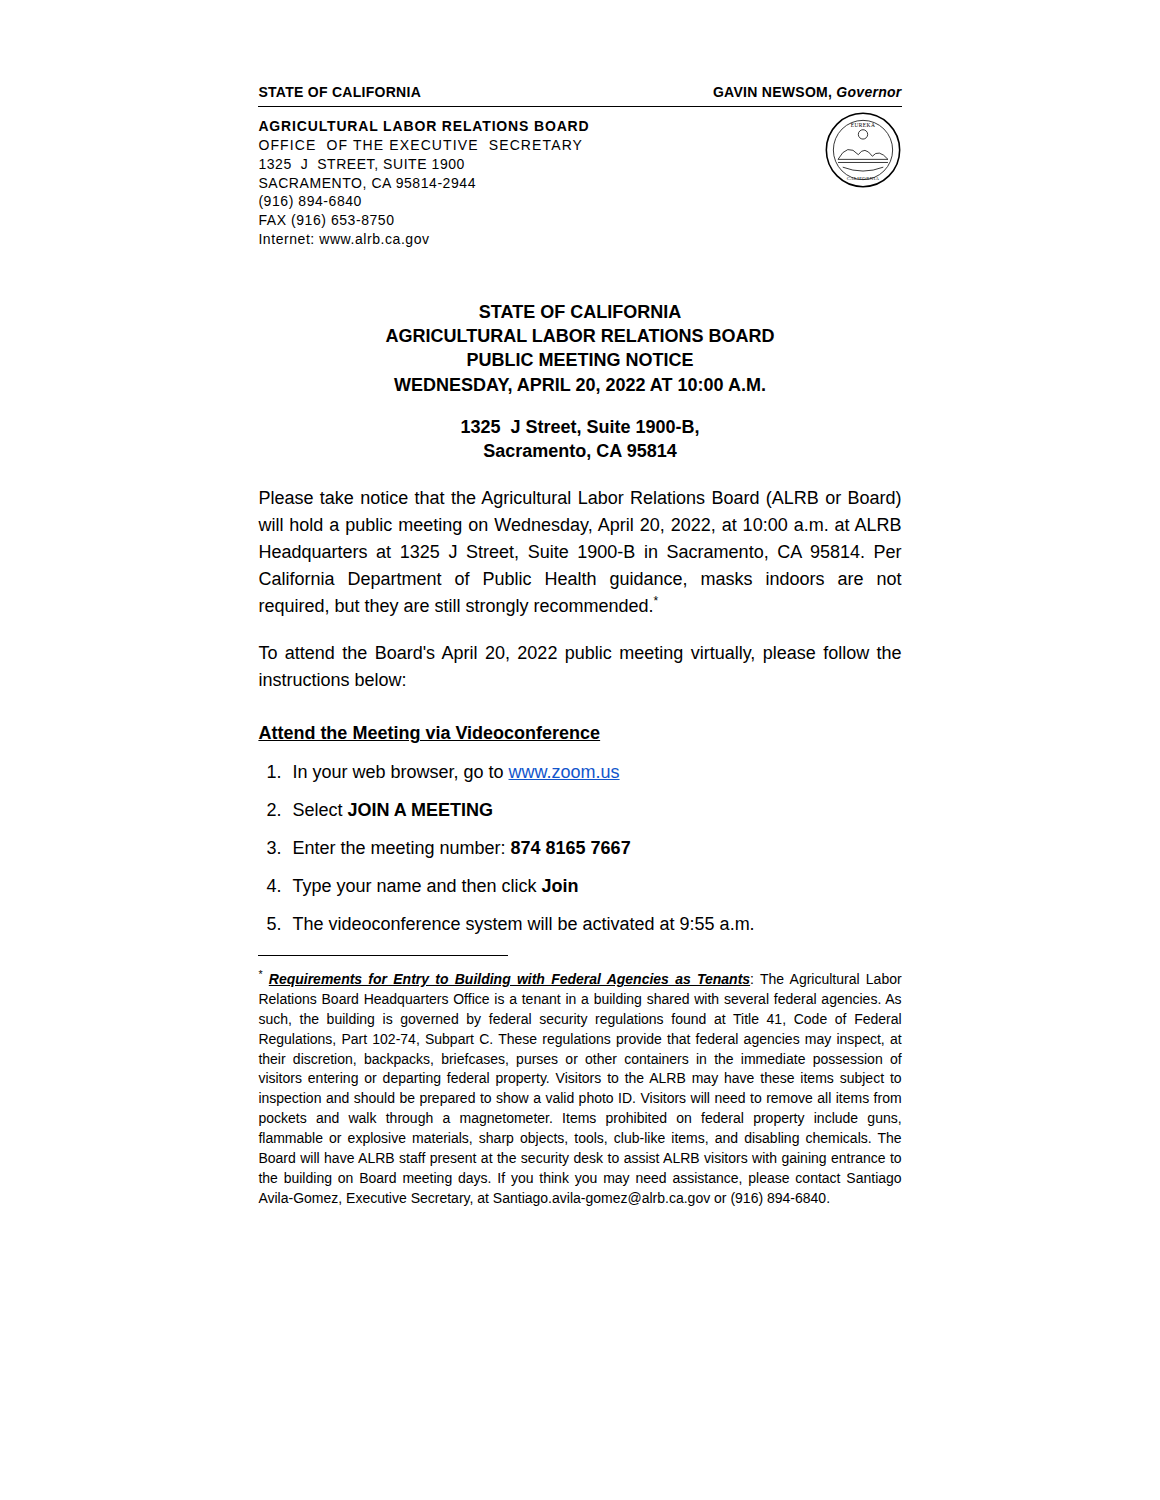STATE OF CALIFORNIA
GAVIN NEWSOM, Governor
EUREKA CALIFORNIA
AGRICULTURAL LABOR RELATIONS BOARD
OFFICE OF THE EXECUTIVE SECRETARY
1325 J STREET, SUITE 1900
SACRAMENTO, CA 95814-2944
(916) 894-6840
FAX (916) 653-8750
Internet: www.alrb.ca.gov
STATE OF CALIFORNIA
AGRICULTURAL LABOR RELATIONS BOARD
PUBLIC MEETING NOTICE
WEDNESDAY, APRIL 20, 2022 AT 10:00 A.M.
1325 J Street, Suite 1900-B,
Sacramento, CA 95814
Please take notice that the Agricultural Labor Relations Board (ALRB or Board) will hold a public meeting on Wednesday, April 20, 2022, at 10:00 a.m. at ALRB Headquarters at 1325 J Street, Suite 1900-B in Sacramento, CA 95814. Per California Department of Public Health guidance, masks indoors are not required, but they are still strongly recommended.*
To attend the Board's April 20, 2022 public meeting virtually, please follow the instructions below:
Attend the Meeting via Videoconference
In your web browser, go to www.zoom.us
Select JOIN A MEETING
Enter the meeting number: 874 8165 7667
Type your name and then click Join
The videoconference system will be activated at 9:55 a.m.
* Requirements for Entry to Building with Federal Agencies as Tenants: The Agricultural Labor Relations Board Headquarters Office is a tenant in a building shared with several federal agencies. As such, the building is governed by federal security regulations found at Title 41, Code of Federal Regulations, Part 102-74, Subpart C. These regulations provide that federal agencies may inspect, at their discretion, backpacks, briefcases, purses or other containers in the immediate possession of visitors entering or departing federal property. Visitors to the ALRB may have these items subject to inspection and should be prepared to show a valid photo ID. Visitors will need to remove all items from pockets and walk through a magnetometer. Items prohibited on federal property include guns, flammable or explosive materials, sharp objects, tools, club-like items, and disabling chemicals. The Board will have ALRB staff present at the security desk to assist ALRB visitors with gaining entrance to the building on Board meeting days. If you think you may need assistance, please contact Santiago Avila-Gomez, Executive Secretary, at Santiago.avila-gomez@alrb.ca.gov or (916) 894-6840.